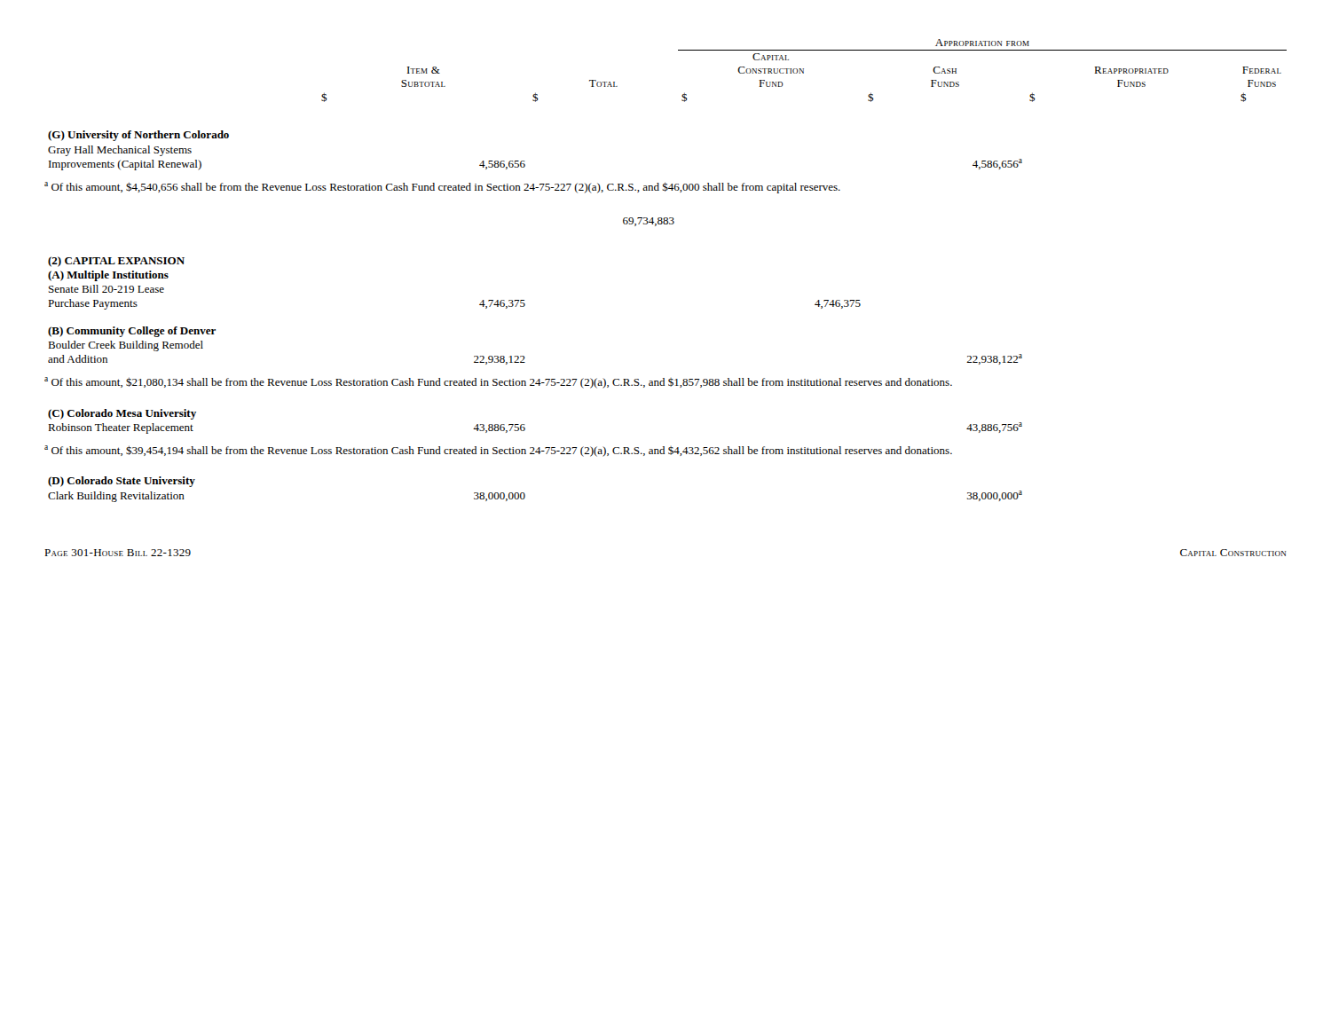| | | | Appropriation from |
| | Item & Subtotal | Total | Capital Construction Fund | Cash Funds | Reappropriated Funds | Federal Funds |
| | $ | $ | $ | $ | $ | $ |
| (G) University of Northern Colorado | | | | | | |
| Gray Hall Mechanical Systems Improvements (Capital Renewal) | 4,586,656 | | | 4,586,656 a | | |
a Of this amount, $4,540,656 shall be from the Revenue Loss Restoration Cash Fund created in Section 24-75-227 (2)(a), C.R.S., and $46,000 shall be from capital reserves.
| | | 69,734,883 | | | | |
| (2) CAPITAL EXPANSION | | | | | | |
| (A) Multiple Institutions | | | | | | |
| Senate Bill 20-219 Lease Purchase Payments | 4,746,375 | | 4,746,375 | | | |
| (B) Community College of Denver | | | | | | |
| Boulder Creek Building Remodel and Addition | 22,938,122 | | | 22,938,122 a | | |
a Of this amount, $21,080,134 shall be from the Revenue Loss Restoration Cash Fund created in Section 24-75-227 (2)(a), C.R.S., and $1,857,988 shall be from institutional reserves and donations.
| (C) Colorado Mesa University | | | | | | |
| Robinson Theater Replacement | 43,886,756 | | | 43,886,756 a | | |
a Of this amount, $39,454,194 shall be from the Revenue Loss Restoration Cash Fund created in Section 24-75-227 (2)(a), C.R.S., and $4,432,562 shall be from institutional reserves and donations.
| (D) Colorado State University | | | | | | |
| Clark Building Revitalization | 38,000,000 | | | 38,000,000 a | | |
Page 301-House Bill 22-1329
Capital Construction